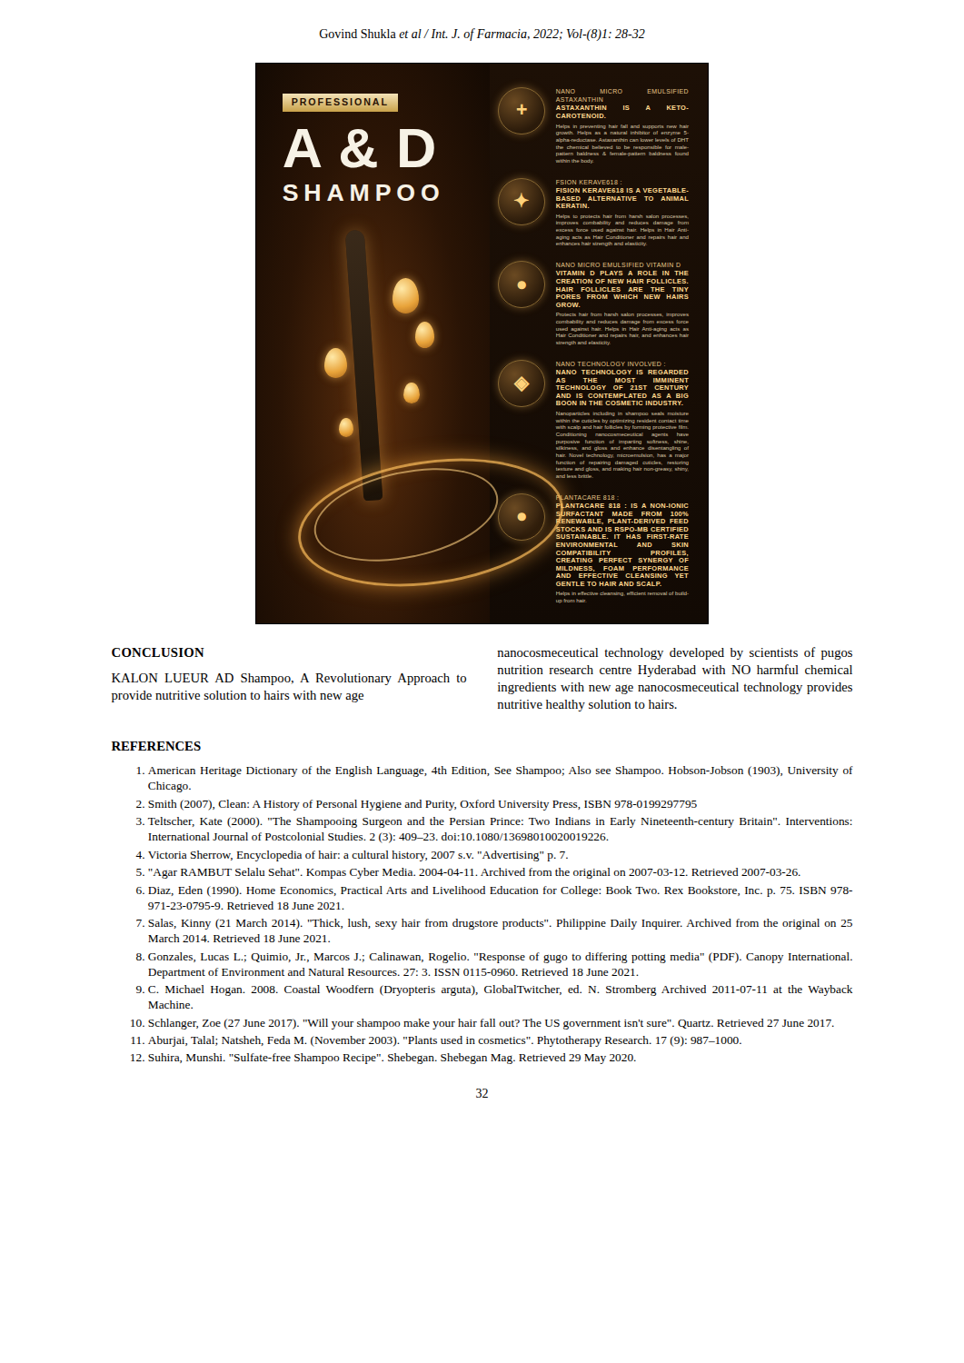Govind Shukla et al / Int. J. of Farmacia, 2022; Vol-(8)1: 28-32
Professional
A & D
Shampoo
+
Nano Micro Emulsified Astaxanthin
Astaxanthin is a Keto-Carotenoid.
Helps in preventing hair fall and supports new hair growth. Helps as a natural inhibitor of enzyme 5-alpha-reductase. Astaxanthin can lower levels of DHT the chemical believed to be responsible for male-pattern baldness & female-pattern baldness found within the body.
✦
Fsion Kerave618 :
Fision Kerave618 is a Vegetable-Based Alternative to Animal Keratin.
Helps to protects hair from harsh salon processes, improves combability and reduces damage from excess force used against hair. Helps in Hair Anti-aging acts as Hair Conditioner and repairs hair and enhances hair strength and elasticity.
●
Nano Micro Emulsified Vitamin D
Vitamin D plays a role in the creation of new hair follicles. Hair follicles are the tiny pores from which new hairs grow.
Protects hair from harsh salon processes, improves combability and reduces damage from excess force used against hair. Helps in Hair Anti-aging acts as Hair Conditioner and repairs hair, and enhances hair strength and elasticity.
◈
Nano Technology Involved :
Nano Technology is regarded as the most imminent technology of 21st century and is contemplated as a big boon in the cosmetic industry.
Nanoparticles including in shampoo seals moisture within the cuticles by optimizing resident contact time with scalp and hair follicles by forming protective film. Conditioning nanocosmeceutical agents have purposive function of imparting softness, shine, silkiness, and gloss and enhance disentangling of hair. Novel technology, microemulsion, has a major function of repairing damaged cuticles, restoring texture and gloss, and making hair non-greasy, shiny, and less brittle.
●
Plantacare 818 :
Plantacare 818 : is a non-ionic surfactant made from 100% renewable, plant-derived feed stocks and is RSPO-MB certified sustainable. It has first-rate environmental and skin compatibility profiles, creating perfect synergy of mildness, foam performance and effective cleansing yet gentle to hair and scalp.
Helps in effective cleansing, efficient removal of build-up from hair.
CONCLUSION
KALON LUEUR AD Shampoo, A Revolutionary Approach to provide nutritive solution to hairs with new age
nanocosmeceutical technology developed by scientists of pugos nutrition research centre Hyderabad with NO harmful chemical ingredients with new age nanocosmeceutical technology provides nutritive healthy solution to hairs.
REFERENCES
American Heritage Dictionary of the English Language, 4th Edition, See Shampoo; Also see Shampoo. Hobson-Jobson (1903), University of Chicago.
Smith (2007), Clean: A History of Personal Hygiene and Purity, Oxford University Press, ISBN 978-0199297795
Teltscher, Kate (2000). "The Shampooing Surgeon and the Persian Prince: Two Indians in Early Nineteenth-century Britain". Interventions: International Journal of Postcolonial Studies. 2 (3): 409–23. doi:10.1080/13698010020019226.
Victoria Sherrow, Encyclopedia of hair: a cultural history, 2007 s.v. "Advertising" p. 7.
"Agar RAMBUT Selalu Sehat". Kompas Cyber Media. 2004-04-11. Archived from the original on 2007-03-12. Retrieved 2007-03-26.
Diaz, Eden (1990). Home Economics, Practical Arts and Livelihood Education for College: Book Two. Rex Bookstore, Inc. p. 75. ISBN 978-971-23-0795-9. Retrieved 18 June 2021.
Salas, Kinny (21 March 2014). "Thick, lush, sexy hair from drugstore products". Philippine Daily Inquirer. Archived from the original on 25 March 2014. Retrieved 18 June 2021.
Gonzales, Lucas L.; Quimio, Jr., Marcos J.; Calinawan, Rogelio. "Response of gugo to differing potting media" (PDF). Canopy International. Department of Environment and Natural Resources. 27: 3. ISSN 0115-0960. Retrieved 18 June 2021.
C. Michael Hogan. 2008. Coastal Woodfern (Dryopteris arguta), GlobalTwitcher, ed. N. Stromberg Archived 2011-07-11 at the Wayback Machine.
Schlanger, Zoe (27 June 2017). "Will your shampoo make your hair fall out? The US government isn't sure". Quartz. Retrieved 27 June 2017.
Aburjai, Talal; Natsheh, Feda M. (November 2003). "Plants used in cosmetics". Phytotherapy Research. 17 (9): 987–1000.
Suhira, Munshi. "Sulfate-free Shampoo Recipe". Shebegan. Shebegan Mag. Retrieved 29 May 2020.
32